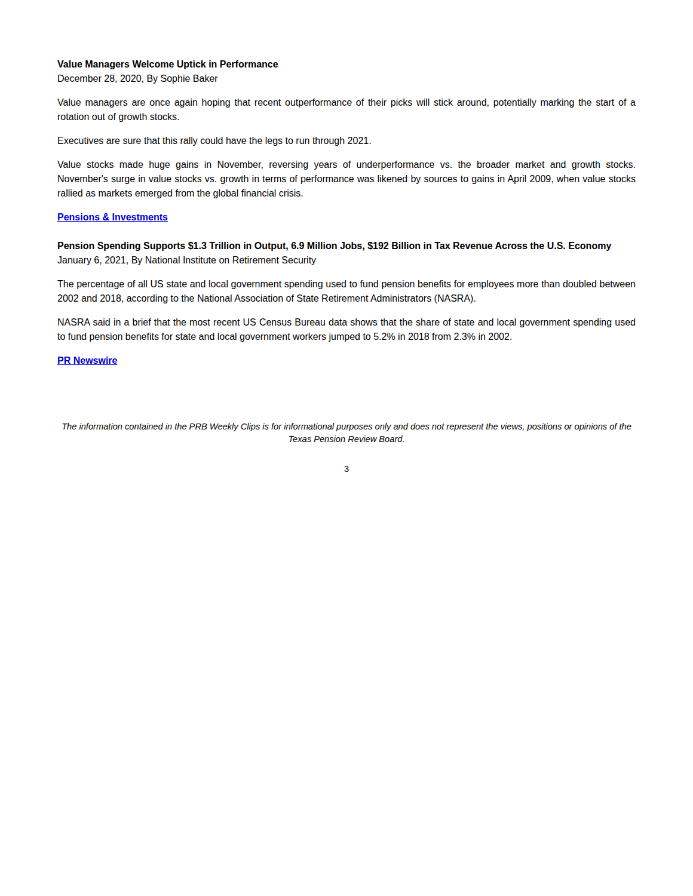Value Managers Welcome Uptick in Performance
December 28, 2020, By Sophie Baker
Value managers are once again hoping that recent outperformance of their picks will stick around, potentially marking the start of a rotation out of growth stocks.
Executives are sure that this rally could have the legs to run through 2021.
Value stocks made huge gains in November, reversing years of underperformance vs. the broader market and growth stocks. November's surge in value stocks vs. growth in terms of performance was likened by sources to gains in April 2009, when value stocks rallied as markets emerged from the global financial crisis.
Pensions & Investments
Pension Spending Supports $1.3 Trillion in Output, 6.9 Million Jobs, $192 Billion in Tax Revenue Across the U.S. Economy
January 6, 2021, By National Institute on Retirement Security
The percentage of all US state and local government spending used to fund pension benefits for employees more than doubled between 2002 and 2018, according to the National Association of State Retirement Administrators (NASRA).
NASRA said in a brief that the most recent US Census Bureau data shows that the share of state and local government spending used to fund pension benefits for state and local government workers jumped to 5.2% in 2018 from 2.3% in 2002.
PR Newswire
The information contained in the PRB Weekly Clips is for informational purposes only and does not represent the views, positions or opinions of the Texas Pension Review Board.
3